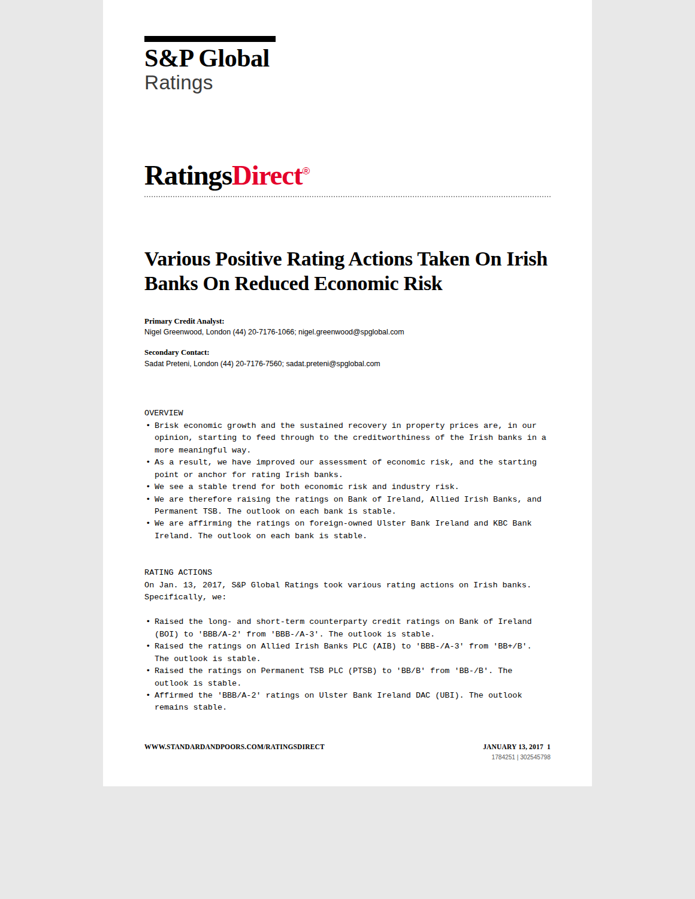S&P Global Ratings
Ratings Direct®
Various Positive Rating Actions Taken On Irish
Banks On Reduced Economic Risk
Primary Credit Analyst: Nigel Greenwood, London (44) 20-7176-1066; nigel.greenwood@spglobal.com
Secondary Contact: Sadat Preteni, London (44) 20-7176-7560; sadat.preteni@spglobal.com
OVERVIEW
Brisk economic growth and the sustained recovery in property prices are, in our opinion, starting to feed through to the creditworthiness of the Irish banks in a more meaningful way.
As a result, we have improved our assessment of economic risk, and the starting point or anchor for rating Irish banks.
We see a stable trend for both economic risk and industry risk.
We are therefore raising the ratings on Bank of Ireland, Allied Irish Banks, and Permanent TSB. The outlook on each bank is stable.
We are affirming the ratings on foreign-owned Ulster Bank Ireland and KBC Bank Ireland. The outlook on each bank is stable.
RATING ACTIONS
On Jan. 13, 2017, S&P Global Ratings took various rating actions on Irish banks. Specifically, we:
Raised the long- and short-term counterparty credit ratings on Bank of Ireland (BOI) to 'BBB/A-2' from 'BBB-/A-3'. The outlook is stable.
Raised the ratings on Allied Irish Banks PLC (AIB) to 'BBB-/A-3' from 'BB+/B'. The outlook is stable.
Raised the ratings on Permanent TSB PLC (PTSB) to 'BB/B' from 'BB-/B'. The outlook is stable.
Affirmed the 'BBB/A-2' ratings on Ulster Bank Ireland DAC (UBI). The outlook remains stable.
WWW.STANDARDANDPOORS.COM/RATINGSDIRECT
JANUARY 13, 2017 1 1784251 | 302545798